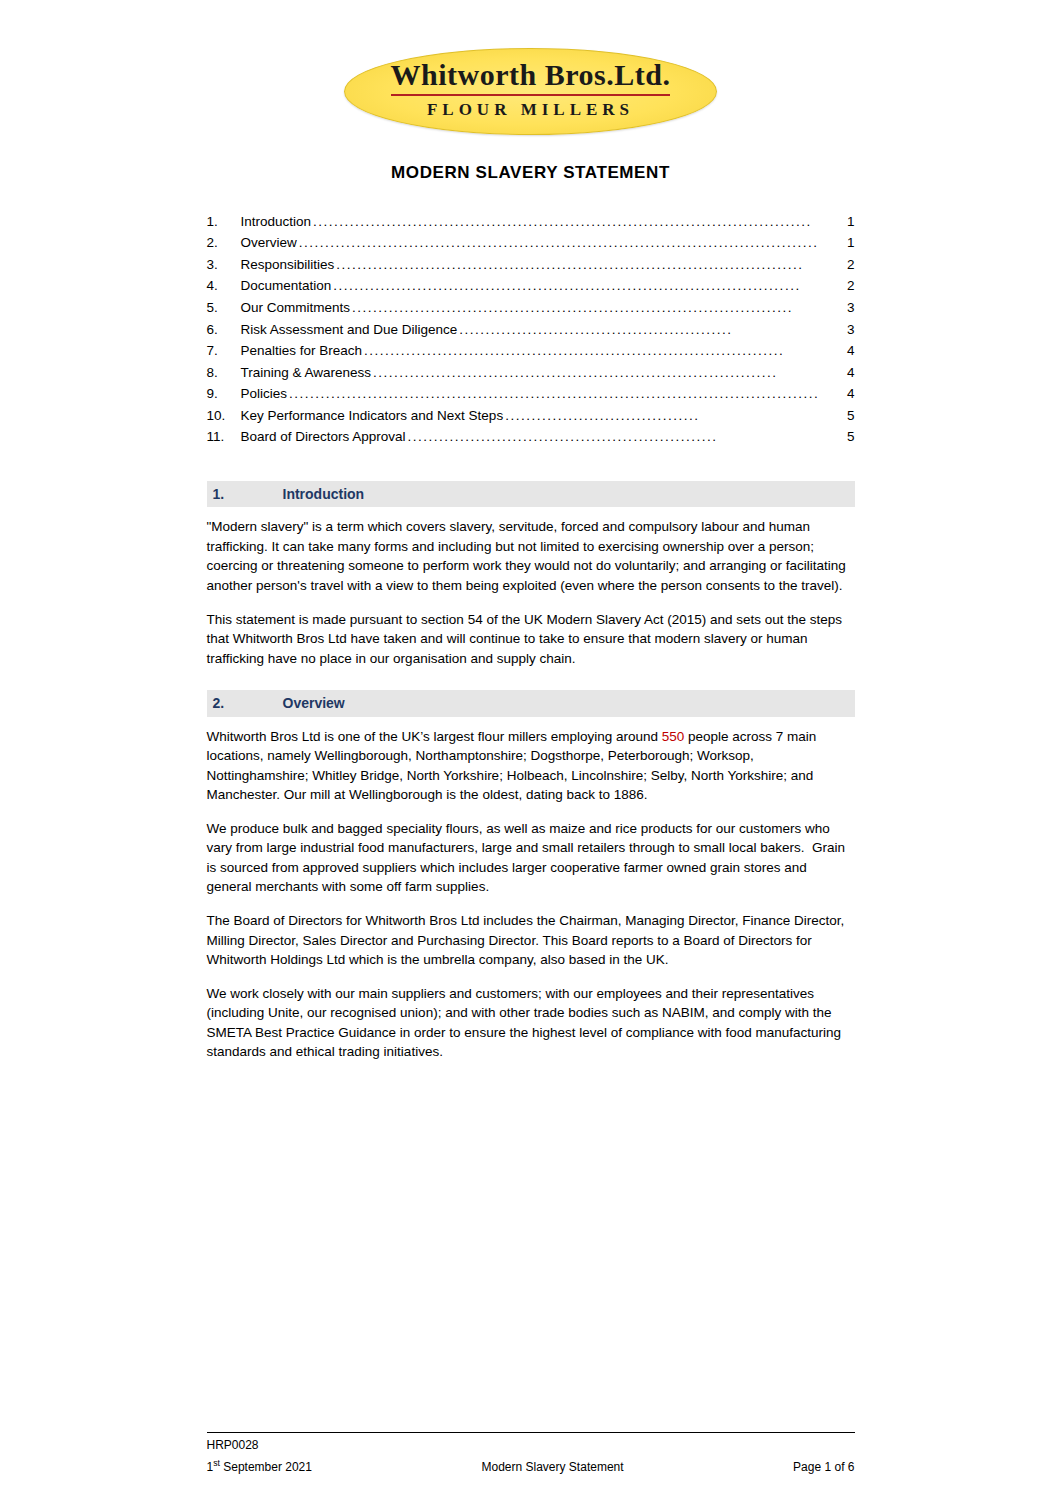Whitworth Bros.Ltd.
FLOUR MILLERS
MODERN SLAVERY STATEMENT
1. Introduction............................................................................................... 1
2. Overview................................................................................................... 1
3. Responsibilities......................................................................................... 2
4. Documentation......................................................................................... 2
5. Our Commitments.................................................................................... 3
6. Risk Assessment and Due Diligence.................................................... 3
7. Penalties for Breach................................................................................ 4
8. Training & Awareness............................................................................. 4
9. Policies..................................................................................................... 4
10. Key Performance Indicators and Next Steps..................................... 5
11. Board of Directors Approval........................................................... 5
1. Introduction
"Modern slavery" is a term which covers slavery, servitude, forced and compulsory labour and human trafficking. It can take many forms and including but not limited to exercising ownership over a person; coercing or threatening someone to perform work they would not do voluntarily; and arranging or facilitating another person's travel with a view to them being exploited (even where the person consents to the travel).
This statement is made pursuant to section 54 of the UK Modern Slavery Act (2015) and sets out the steps that Whitworth Bros Ltd have taken and will continue to take to ensure that modern slavery or human trafficking have no place in our organisation and supply chain.
2. Overview
Whitworth Bros Ltd is one of the UK’s largest flour millers employing around 550 people across 7 main locations, namely Wellingborough, Northamptonshire; Dogsthorpe, Peterborough; Worksop, Nottinghamshire; Whitley Bridge, North Yorkshire; Holbeach, Lincolnshire; Selby, North Yorkshire; and Manchester. Our mill at Wellingborough is the oldest, dating back to 1886.
We produce bulk and bagged speciality flours, as well as maize and rice products for our customers who vary from large industrial food manufacturers, large and small retailers through to small local bakers. Grain is sourced from approved suppliers which includes larger cooperative farmer owned grain stores and general merchants with some off farm supplies.
The Board of Directors for Whitworth Bros Ltd includes the Chairman, Managing Director, Finance Director, Milling Director, Sales Director and Purchasing Director. This Board reports to a Board of Directors for Whitworth Holdings Ltd which is the umbrella company, also based in the UK.
We work closely with our main suppliers and customers; with our employees and their representatives (including Unite, our recognised union); and with other trade bodies such as NABIM, and comply with the SMETA Best Practice Guidance in order to ensure the highest level of compliance with food manufacturing standards and ethical trading initiatives.
HRP0028
1st September 2021
Modern Slavery Statement
Page 1 of 6